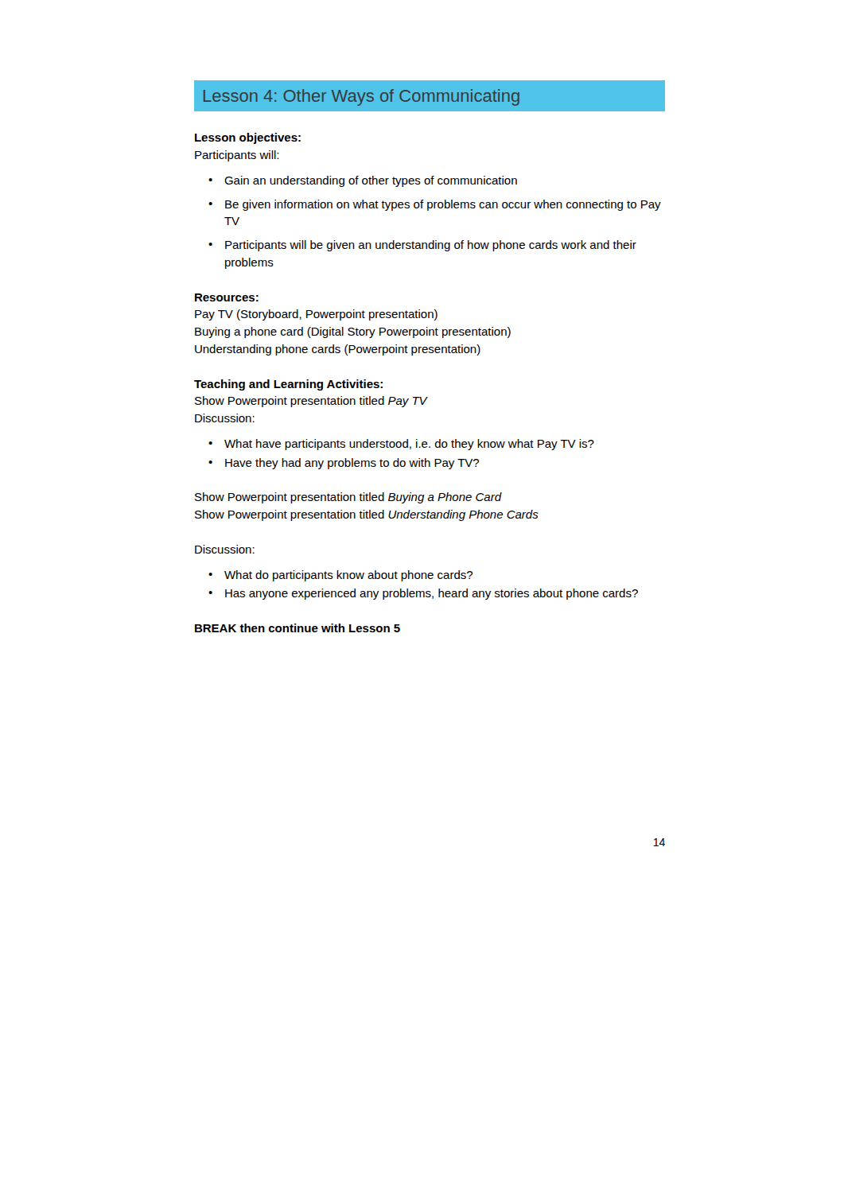Lesson 4: Other Ways of Communicating
Lesson objectives:
Participants will:
Gain an understanding of other types of communication
Be given information on what types of problems can occur when connecting to Pay TV
Participants will be given an understanding of how phone cards work and their problems
Resources:
Pay TV (Storyboard, Powerpoint presentation)
Buying a phone card (Digital Story Powerpoint presentation)
Understanding phone cards (Powerpoint presentation)
Teaching and Learning Activities:
Show Powerpoint presentation titled Pay TV
Discussion:
What have participants understood, i.e. do they know what Pay TV is?
Have they had any problems to do with Pay TV?
Show Powerpoint presentation titled Buying a Phone Card
Show Powerpoint presentation titled Understanding Phone Cards
Discussion:
What do participants know about phone cards?
Has anyone experienced any problems, heard any stories about phone cards?
BREAK then continue with Lesson 5
14